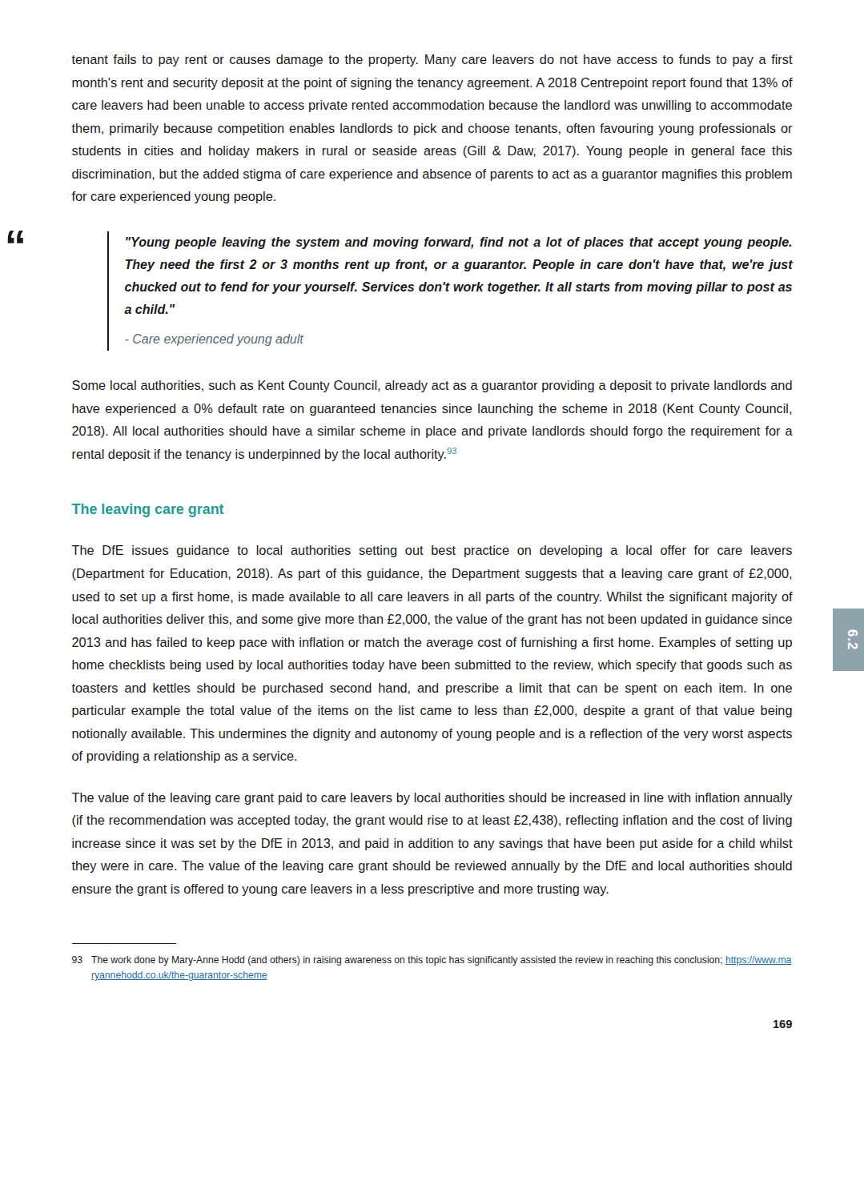6.2
tenant fails to pay rent or causes damage to the property. Many care leavers do not have access to funds to pay a first month's rent and security deposit at the point of signing the tenancy agreement. A 2018 Centrepoint report found that 13% of care leavers had been unable to access private rented accommodation because the landlord was unwilling to accommodate them, primarily because competition enables landlords to pick and choose tenants, often favouring young professionals or students in cities and holiday makers in rural or seaside areas (Gill & Daw, 2017). Young people in general face this discrimination, but the added stigma of care experience and absence of parents to act as a guarantor magnifies this problem for care experienced young people.
"Young people leaving the system and moving forward, find not a lot of places that accept young people. They need the first 2 or 3 months rent up front, or a guarantor. People in care don't have that, we're just chucked out to fend for your yourself. Services don't work together. It all starts from moving pillar to post as a child." - Care experienced young adult
Some local authorities, such as Kent County Council, already act as a guarantor providing a deposit to private landlords and have experienced a 0% default rate on guaranteed tenancies since launching the scheme in 2018 (Kent County Council, 2018). All local authorities should have a similar scheme in place and private landlords should forgo the requirement for a rental deposit if the tenancy is underpinned by the local authority.93
The leaving care grant
The DfE issues guidance to local authorities setting out best practice on developing a local offer for care leavers (Department for Education, 2018). As part of this guidance, the Department suggests that a leaving care grant of £2,000, used to set up a first home, is made available to all care leavers in all parts of the country. Whilst the significant majority of local authorities deliver this, and some give more than £2,000, the value of the grant has not been updated in guidance since 2013 and has failed to keep pace with inflation or match the average cost of furnishing a first home. Examples of setting up home checklists being used by local authorities today have been submitted to the review, which specify that goods such as toasters and kettles should be purchased second hand, and prescribe a limit that can be spent on each item. In one particular example the total value of the items on the list came to less than £2,000, despite a grant of that value being notionally available. This undermines the dignity and autonomy of young people and is a reflection of the very worst aspects of providing a relationship as a service.
The value of the leaving care grant paid to care leavers by local authorities should be increased in line with inflation annually (if the recommendation was accepted today, the grant would rise to at least £2,438), reflecting inflation and the cost of living increase since it was set by the DfE in 2013, and paid in addition to any savings that have been put aside for a child whilst they were in care. The value of the leaving care grant should be reviewed annually by the DfE and local authorities should ensure the grant is offered to young care leavers in a less prescriptive and more trusting way.
93 The work done by Mary-Anne Hodd (and others) in raising awareness on this topic has significantly assisted the review in reaching this conclusion; https://www.maryannehodd.co.uk/the-guarantor-scheme
169